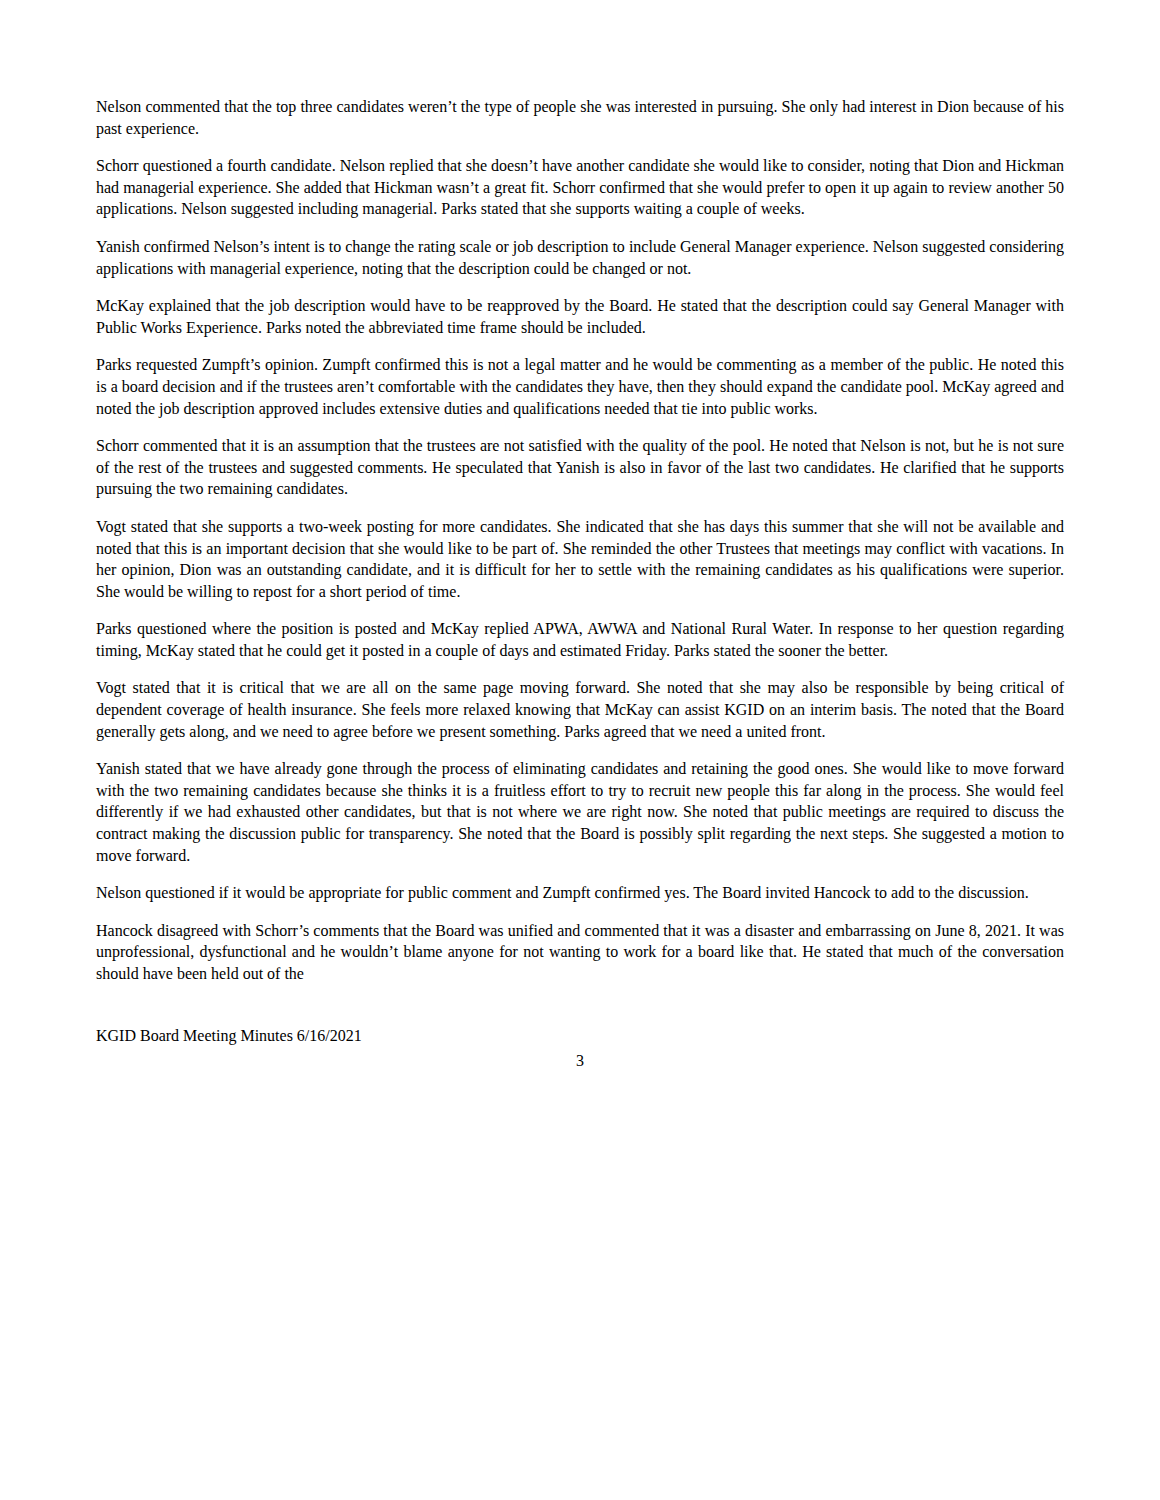Nelson commented that the top three candidates weren’t the type of people she was interested in pursuing. She only had interest in Dion because of his past experience.
Schorr questioned a fourth candidate. Nelson replied that she doesn’t have another candidate she would like to consider, noting that Dion and Hickman had managerial experience. She added that Hickman wasn’t a great fit. Schorr confirmed that she would prefer to open it up again to review another 50 applications. Nelson suggested including managerial. Parks stated that she supports waiting a couple of weeks.
Yanish confirmed Nelson’s intent is to change the rating scale or job description to include General Manager experience. Nelson suggested considering applications with managerial experience, noting that the description could be changed or not.
McKay explained that the job description would have to be reapproved by the Board. He stated that the description could say General Manager with Public Works Experience. Parks noted the abbreviated time frame should be included.
Parks requested Zumpft’s opinion. Zumpft confirmed this is not a legal matter and he would be commenting as a member of the public. He noted this is a board decision and if the trustees aren’t comfortable with the candidates they have, then they should expand the candidate pool. McKay agreed and noted the job description approved includes extensive duties and qualifications needed that tie into public works.
Schorr commented that it is an assumption that the trustees are not satisfied with the quality of the pool. He noted that Nelson is not, but he is not sure of the rest of the trustees and suggested comments. He speculated that Yanish is also in favor of the last two candidates. He clarified that he supports pursuing the two remaining candidates.
Vogt stated that she supports a two-week posting for more candidates. She indicated that she has days this summer that she will not be available and noted that this is an important decision that she would like to be part of. She reminded the other Trustees that meetings may conflict with vacations. In her opinion, Dion was an outstanding candidate, and it is difficult for her to settle with the remaining candidates as his qualifications were superior. She would be willing to repost for a short period of time.
Parks questioned where the position is posted and McKay replied APWA, AWWA and National Rural Water. In response to her question regarding timing, McKay stated that he could get it posted in a couple of days and estimated Friday. Parks stated the sooner the better.
Vogt stated that it is critical that we are all on the same page moving forward. She noted that she may also be responsible by being critical of dependent coverage of health insurance. She feels more relaxed knowing that McKay can assist KGID on an interim basis. The noted that the Board generally gets along, and we need to agree before we present something. Parks agreed that we need a united front.
Yanish stated that we have already gone through the process of eliminating candidates and retaining the good ones. She would like to move forward with the two remaining candidates because she thinks it is a fruitless effort to try to recruit new people this far along in the process. She would feel differently if we had exhausted other candidates, but that is not where we are right now. She noted that public meetings are required to discuss the contract making the discussion public for transparency. She noted that the Board is possibly split regarding the next steps. She suggested a motion to move forward.
Nelson questioned if it would be appropriate for public comment and Zumpft confirmed yes. The Board invited Hancock to add to the discussion.
Hancock disagreed with Schorr’s comments that the Board was unified and commented that it was a disaster and embarrassing on June 8, 2021. It was unprofessional, dysfunctional and he wouldn’t blame anyone for not wanting to work for a board like that. He stated that much of the conversation should have been held out of the
KGID Board Meeting Minutes 6/16/2021
3